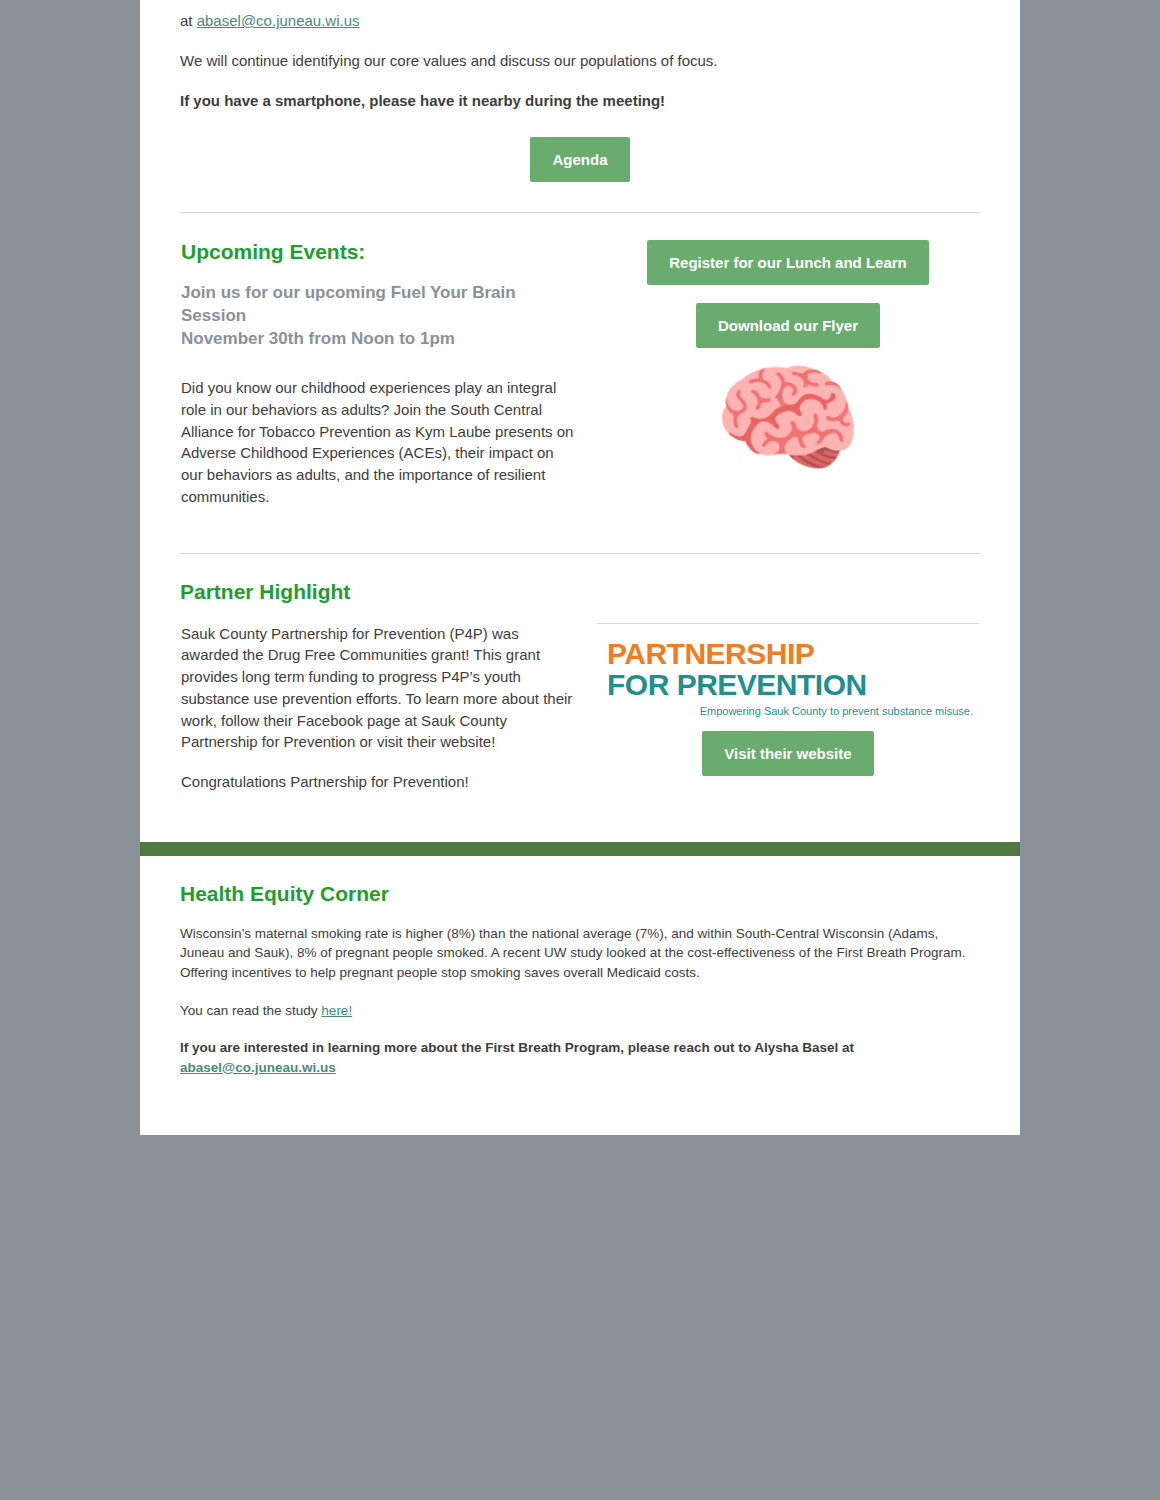at abasel@co.juneau.wi.us
We will continue identifying our core values and discuss our populations of focus.
If you have a smartphone, please have it nearby during the meeting!
Agenda
| Upcoming Events: Join us for our upcoming Fuel Your Brain Session November 30th from Noon to 1pm Did you know our childhood experiences play an integral role in our behaviors as adults? Join the South Central Alliance for Tobacco Prevention as Kym Laube presents on Adverse Childhood Experiences (ACEs), their impact on our behaviors as adults, and the importance of resilient communities. | Register for our Lunch and Learn Download our Flyer 🧠 |
Partner Highlight
| Sauk County Partnership for Prevention (P4P) was awarded the Drug Free Communities grant! This grant provides long term funding to progress P4P’s youth substance use prevention efforts. To learn more about their work, follow their Facebook page at Sauk County Partnership for Prevention or visit their website! Congratulations Partnership for Prevention! | PARTNERSHIP FOR PREVENTION Empowering Sauk County to prevent substance misuse. Visit their website |
Health Equity Corner
Wisconsin’s maternal smoking rate is higher (8%) than the national average (7%), and within South-Central Wisconsin (Adams, Juneau and Sauk), 8% of pregnant people smoked. A recent UW study looked at the cost-effectiveness of the First Breath Program. Offering incentives to help pregnant people stop smoking saves overall Medicaid costs.
You can read the study here!
If you are interested in learning more about the First Breath Program, please reach out to Alysha Basel at abasel@co.juneau.wi.us